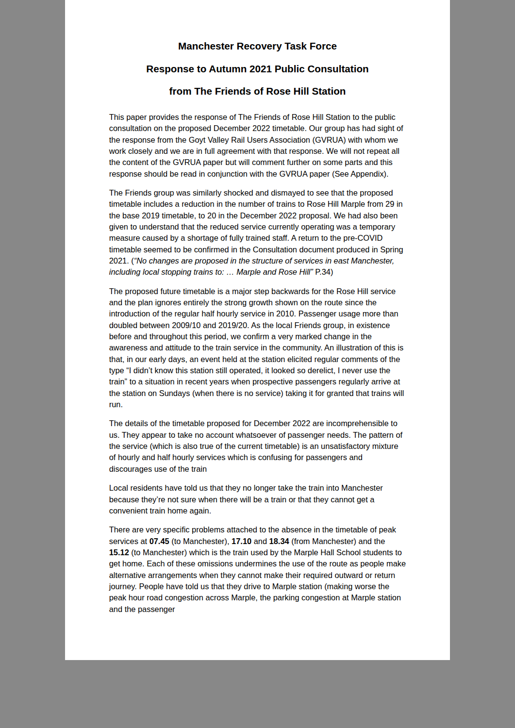Manchester Recovery Task Force Response to Autumn 2021 Public Consultation from The Friends of Rose Hill Station
This paper provides the response of The Friends of Rose Hill Station to the public consultation on the proposed December 2022 timetable. Our group has had sight of the response from the Goyt Valley Rail Users Association (GVRUA) with whom we work closely and we are in full agreement with that response. We will not repeat all the content of the GVRUA paper but will comment further on some parts and this response should be read in conjunction with the GVRUA paper (See Appendix).
The Friends group was similarly shocked and dismayed to see that the proposed timetable includes a reduction in the number of trains to Rose Hill Marple from 29 in the base 2019 timetable, to 20 in the December 2022 proposal. We had also been given to understand that the reduced service currently operating was a temporary measure caused by a shortage of fully trained staff. A return to the pre-COVID timetable seemed to be confirmed in the Consultation document produced in Spring 2021. (“No changes are proposed in the structure of services in east Manchester, including local stopping trains to: … Marple and Rose Hill” P.34)
The proposed future timetable is a major step backwards for the Rose Hill service and the plan ignores entirely the strong growth shown on the route since the introduction of the regular half hourly service in 2010. Passenger usage more than doubled between 2009/10 and 2019/20. As the local Friends group, in existence before and throughout this period, we confirm a very marked change in the awareness and attitude to the train service in the community. An illustration of this is that, in our early days, an event held at the station elicited regular comments of the type “I didn’t know this station still operated, it looked so derelict, I never use the train” to a situation in recent years when prospective passengers regularly arrive at the station on Sundays (when there is no service) taking it for granted that trains will run.
The details of the timetable proposed for December 2022 are incomprehensible to us. They appear to take no account whatsoever of passenger needs. The pattern of the service (which is also true of the current timetable) is an unsatisfactory mixture of hourly and half hourly services which is confusing for passengers and discourages use of the train
Local residents have told us that they no longer take the train into Manchester because they’re not sure when there will be a train or that they cannot get a convenient train home again.
There are very specific problems attached to the absence in the timetable of peak services at 07.45 (to Manchester), 17.10 and 18.34 (from Manchester) and the 15.12 (to Manchester) which is the train used by the Marple Hall School students to get home. Each of these omissions undermines the use of the route as people make alternative arrangements when they cannot make their required outward or return journey. People have told us that they drive to Marple station (making worse the peak hour road congestion across Marple, the parking congestion at Marple station and the passenger